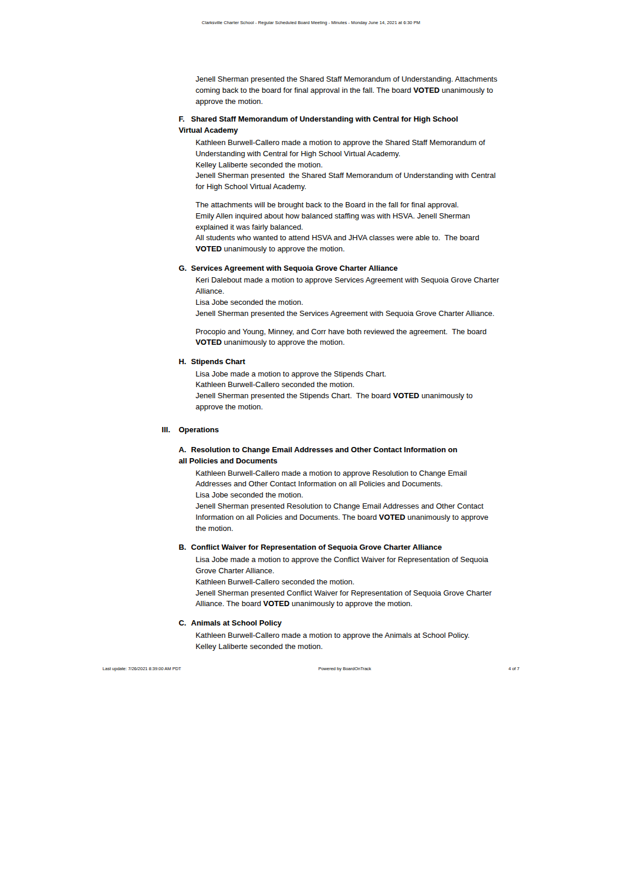Clarksville Charter School - Regular Scheduled Board Meeting - Minutes - Monday June 14, 2021 at 6:30 PM
Jenell Sherman presented the Shared Staff Memorandum of Understanding. Attachments coming back to the board for final approval in the fall. The board VOTED unanimously to approve the motion.
F. Shared Staff Memorandum of Understanding with Central for High School
Virtual Academy
Kathleen Burwell-Callero made a motion to approve the Shared Staff Memorandum of Understanding with Central for High School Virtual Academy.
Kelley Laliberte seconded the motion.
Jenell Sherman presented the Shared Staff Memorandum of Understanding with Central for High School Virtual Academy.
The attachments will be brought back to the Board in the fall for final approval.
Emily Allen inquired about how balanced staffing was with HSVA. Jenell Sherman explained it was fairly balanced.
All students who wanted to attend HSVA and JHVA classes were able to. The board VOTED unanimously to approve the motion.
G. Services Agreement with Sequoia Grove Charter Alliance
Keri Dalebout made a motion to approve Services Agreement with Sequoia Grove Charter Alliance.
Lisa Jobe seconded the motion.
Jenell Sherman presented the Services Agreement with Sequoia Grove Charter Alliance.
Procopio and Young, Minney, and Corr have both reviewed the agreement. The board VOTED unanimously to approve the motion.
H. Stipends Chart
Lisa Jobe made a motion to approve the Stipends Chart.
Kathleen Burwell-Callero seconded the motion.
Jenell Sherman presented the Stipends Chart. The board VOTED unanimously to approve the motion.
III. Operations
A. Resolution to Change Email Addresses and Other Contact Information on
all Policies and Documents
Kathleen Burwell-Callero made a motion to approve Resolution to Change Email Addresses and Other Contact Information on all Policies and Documents.
Lisa Jobe seconded the motion.
Jenell Sherman presented Resolution to Change Email Addresses and Other Contact Information on all Policies and Documents. The board VOTED unanimously to approve the motion.
B. Conflict Waiver for Representation of Sequoia Grove Charter Alliance
Lisa Jobe made a motion to approve the Conflict Waiver for Representation of Sequoia Grove Charter Alliance.
Kathleen Burwell-Callero seconded the motion.
Jenell Sherman presented Conflict Waiver for Representation of Sequoia Grove Charter Alliance. The board VOTED unanimously to approve the motion.
C. Animals at School Policy
Kathleen Burwell-Callero made a motion to approve the Animals at School Policy.
Kelley Laliberte seconded the motion.
Last update: 7/26/2021 8:39:00 AM PDT
Powered by BoardOnTrack
4 of 7